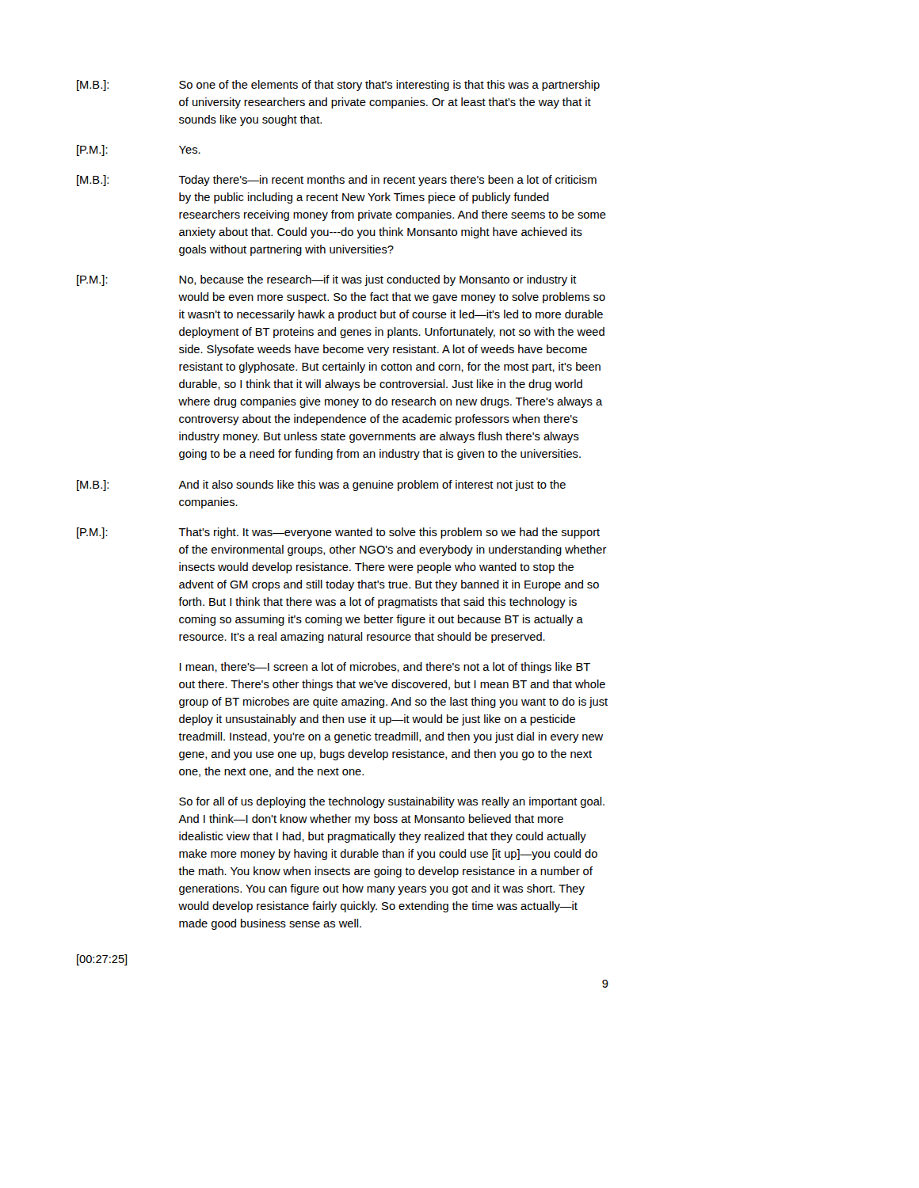[M.B.]:
So one of the elements of that story that's interesting is that this was a partnership of university researchers and private companies. Or at least that's the way that it sounds like you sought that.
[P.M.]:
Yes.
[M.B.]:
Today there's—in recent months and in recent years there's been a lot of criticism by the public including a recent New York Times piece of publicly funded researchers receiving money from private companies. And there seems to be some anxiety about that. Could you---do you think Monsanto might have achieved its goals without partnering with universities?
[P.M.]:
No, because the research—if it was just conducted by Monsanto or industry it would be even more suspect. So the fact that we gave money to solve problems so it wasn't to necessarily hawk a product but of course it led—it's led to more durable deployment of BT proteins and genes in plants. Unfortunately, not so with the weed side. Slysofate weeds have become very resistant. A lot of weeds have become resistant to glyphosate. But certainly in cotton and corn, for the most part, it's been durable, so I think that it will always be controversial. Just like in the drug world where drug companies give money to do research on new drugs. There's always a controversy about the independence of the academic professors when there's industry money. But unless state governments are always flush there's always going to be a need for funding from an industry that is given to the universities.
[M.B.]:
And it also sounds like this was a genuine problem of interest not just to the companies.
[P.M.]:
That's right. It was—everyone wanted to solve this problem so we had the support of the environmental groups, other NGO's and everybody in understanding whether insects would develop resistance. There were people who wanted to stop the advent of GM crops and still today that's true. But they banned it in Europe and so forth. But I think that there was a lot of pragmatists that said this technology is coming so assuming it's coming we better figure it out because BT is actually a resource. It's a real amazing natural resource that should be preserved.
I mean, there's—I screen a lot of microbes, and there's not a lot of things like BT out there. There's other things that we've discovered, but I mean BT and that whole group of BT microbes are quite amazing. And so the last thing you want to do is just deploy it unsustainably and then use it up—it would be just like on a pesticide treadmill. Instead, you're on a genetic treadmill, and then you just dial in every new gene, and you use one up, bugs develop resistance, and then you go to the next one, the next one, and the next one.
So for all of us deploying the technology sustainability was really an important goal. And I think—I don't know whether my boss at Monsanto believed that more idealistic view that I had, but pragmatically they realized that they could actually make more money by having it durable than if you could use [it up]—you could do the math. You know when insects are going to develop resistance in a number of generations. You can figure out how many years you got and it was short. They would develop resistance fairly quickly. So extending the time was actually—it made good business sense as well.
[00:27:25]
9